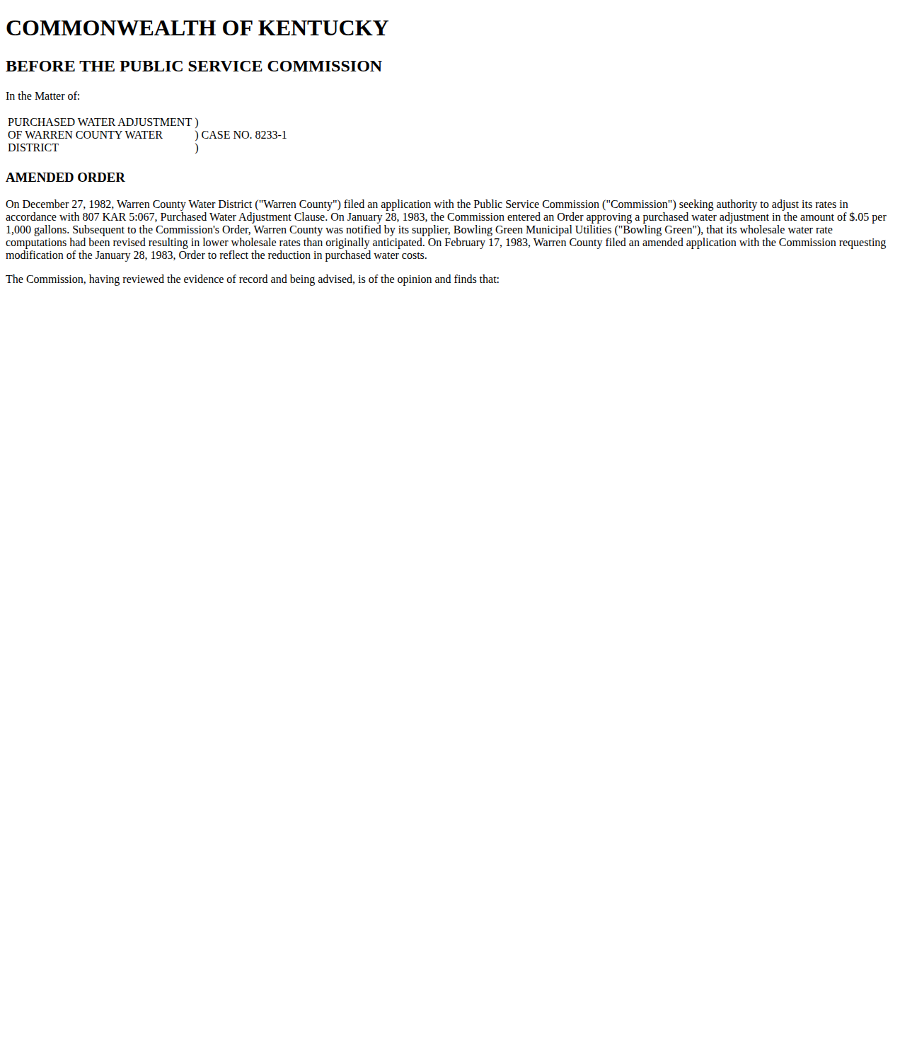COMMONWEALTH OF KENTUCKY
BEFORE THE PUBLIC SERVICE COMMISSION
In the Matter of:
| PURCHASED WATER ADJUSTMENT OF WARREN COUNTY WATER DISTRICT | ) ) ) | CASE NO. 8233-1 |
AMENDED ORDER
On December 27, 1982, Warren County Water District ("Warren County") filed an application with the Public Service Commission ("Commission") seeking authority to adjust its rates in accordance with 807 KAR 5:067, Purchased Water Adjustment Clause. On January 28, 1983, the Commission entered an Order approving a purchased water adjustment in the amount of $.05 per 1,000 gallons. Subsequent to the Commission's Order, Warren County was notified by its supplier, Bowling Green Municipal Utilities ("Bowling Green"), that its wholesale water rate computations had been revised resulting in lower wholesale rates than originally anticipated. On February 17, 1983, Warren County filed an amended application with the Commission requesting modification of the January 28, 1983, Order to reflect the reduction in purchased water costs.
The Commission, having reviewed the evidence of record and being advised, is of the opinion and finds that: